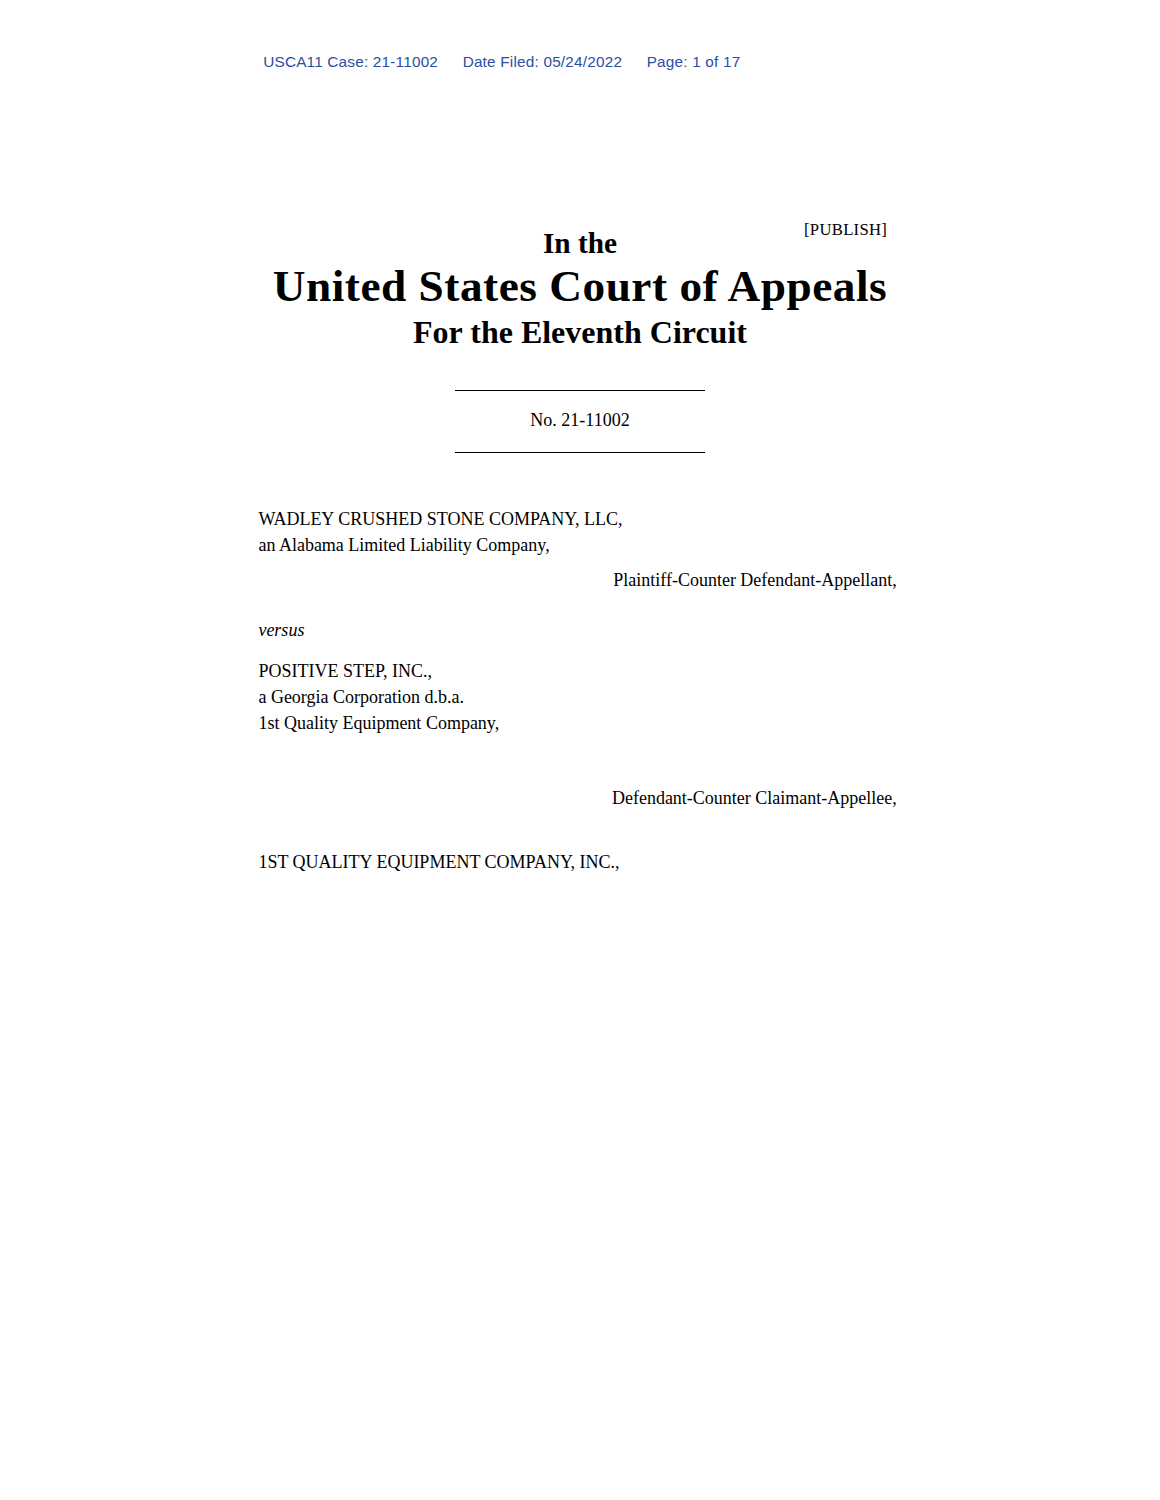USCA11 Case: 21-11002 Date Filed: 05/24/2022 Page: 1 of 17
[PUBLISH]
In the
United States Court of Appeals
For the Eleventh Circuit
No. 21-11002
Wadley Crushed Stone Company, LLC,
an Alabama Limited Liability Company,
Plaintiff-Counter Defendant-Appellant,
versus
Positive Step, Inc.,
a Georgia Corporation d.b.a.
1st Quality Equipment Company,
Defendant-Counter Claimant-Appellee,
1st Quality Equipment Company, Inc.,